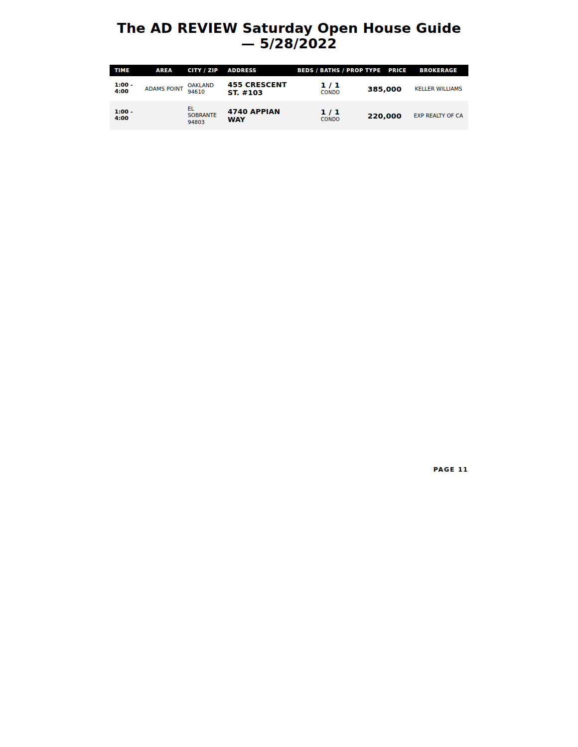The AD REVIEW Saturday Open House Guide — 5/28/2022
| TIME | AREA | CITY / ZIP | ADDRESS | BEDS / BATHS / PROP TYPE | PRICE | BROKERAGE |
| --- | --- | --- | --- | --- | --- | --- |
| 1:00 - 4:00 | ADAMS POINT | OAKLAND 94610 | 455 CRESCENT ST. #103 | 1 / 1 CONDO | 385,000 | KELLER WILLIAMS |
| 1:00 - 4:00 | | EL SOBRANTE 94803 | 4740 APPIAN WAY | 1 / 1 CONDO | 220,000 | EXP REALTY OF CA |
PAGE 11